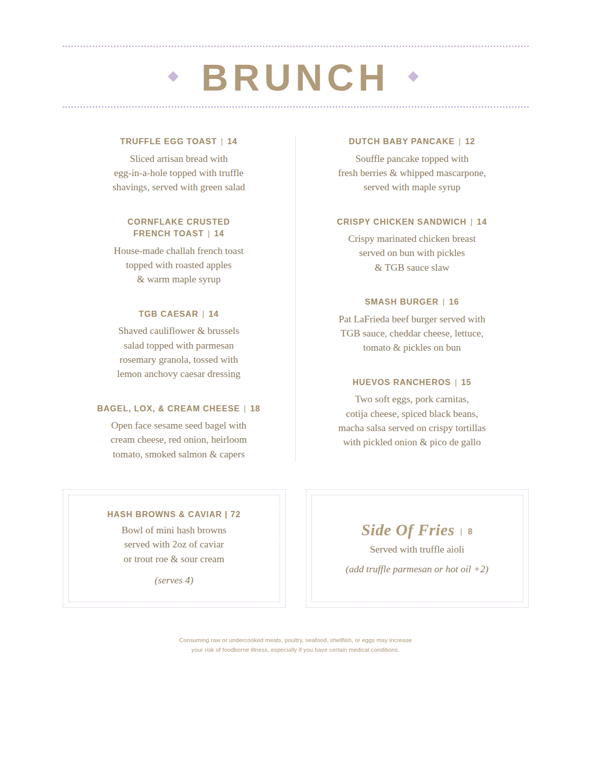◆BRUNCH◆
TRUFFLE EGG TOAST | 14
Sliced artisan bread with
egg-in-a-hole topped with truffle
shavings, served with green salad
CORNFLAKE CRUSTED
FRENCH TOAST | 14
House-made challah french toast
topped with roasted apples
& warm maple syrup
TGB CAESAR | 14
Shaved cauliflower & brussels
salad topped with parmesan
rosemary granola, tossed with
lemon anchovy caesar dressing
BAGEL, LOX, & CREAM CHEESE | 18
Open face sesame seed bagel with
cream cheese, red onion, heirloom
tomato, smoked salmon & capers
DUTCH BABY PANCAKE | 12
Souffle pancake topped with
fresh berries & whipped mascarpone,
served with maple syrup
CRISPY CHICKEN SANDWICH | 14
Crispy marinated chicken breast
served on bun with pickles
& TGB sauce slaw
SMASH BURGER | 16
Pat LaFrieda beef burger served with
TGB sauce, cheddar cheese, lettuce,
tomato & pickles on bun
HUEVOS RANCHEROS | 15
Two soft eggs, pork carnitas,
cotija cheese, spiced black beans,
macha salsa served on crispy tortillas
with pickled onion & pico de gallo
HASH BROWNS & CAVIAR | 72
Bowl of mini hash browns
served with 2oz of caviar
or trout roe & sour cream
(serves 4)
Side Of Fries | 8
Served with truffle aioli
(add truffle parmesan or hot oil +2)
Consuming raw or undercooked meats, poultry, seafood, shellfish, or eggs may increase
your risk of foodborne illness, especially if you have certain medical conditions.